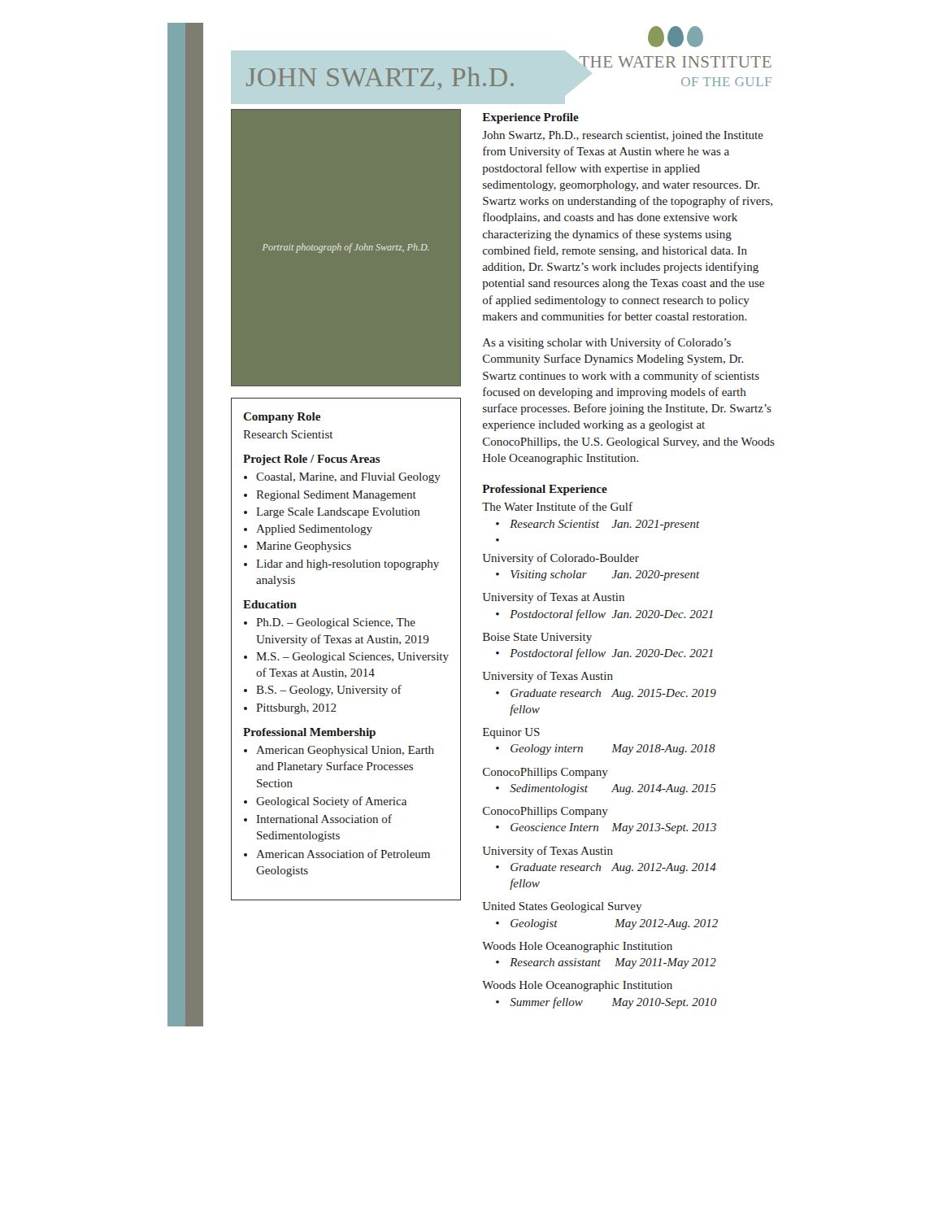JOHN SWARTZ, Ph.D.
THE WATER INSTITUTE
OF THE GULF
Portrait photograph of John Swartz, Ph.D.
Company Role
Research Scientist
Project Role / Focus Areas
Coastal, Marine, and Fluvial Geology
Regional Sediment Management
Large Scale Landscape Evolution
Applied Sedimentology
Marine Geophysics
Lidar and high-resolution topography analysis
Education
Ph.D. – Geological Science, The University of Texas at Austin, 2019
M.S. – Geological Sciences, University of Texas at Austin, 2014
B.S. – Geology, University of
Pittsburgh, 2012
Professional Membership
American Geophysical Union, Earth and Planetary Surface Processes Section
Geological Society of America
International Association of Sedimentologists
American Association of Petroleum Geologists
Experience Profile
John Swartz, Ph.D., research scientist, joined the Institute from University of Texas at Austin where he was a postdoctoral fellow with expertise in applied sedimentology, geomorphology, and water resources. Dr. Swartz works on understanding of the topography of rivers, floodplains, and coasts and has done extensive work characterizing the dynamics of these systems using combined field, remote sensing, and historical data. In addition, Dr. Swartz’s work includes projects identifying potential sand resources along the Texas coast and the use of applied sedimentology to connect research to policy makers and communities for better coastal restoration.
As a visiting scholar with University of Colorado’s Community Surface Dynamics Modeling System, Dr. Swartz continues to work with a community of scientists focused on developing and improving models of earth surface processes. Before joining the Institute, Dr. Swartz’s experience included working as a geologist at ConocoPhillips, the U.S. Geological Survey, and the Woods Hole Oceanographic Institution.
Professional Experience
The Water Institute of the Gulf
Research Scientist Jan. 2021-present
University of Colorado-Boulder
Visiting scholar Jan. 2020-present
University of Texas at Austin
Postdoctoral fellow Jan. 2020-Dec. 2021
Boise State University
Postdoctoral fellow Jan. 2020-Dec. 2021
University of Texas Austin
Graduate research fellow Aug. 2015-Dec. 2019
Equinor US
Geology intern May 2018-Aug. 2018
ConocoPhillips Company
Sedimentologist Aug. 2014-Aug. 2015
ConocoPhillips Company
Geoscience Intern May 2013-Sept. 2013
University of Texas Austin
Graduate research fellow Aug. 2012-Aug. 2014
United States Geological Survey
Geologist May 2012-Aug. 2012
Woods Hole Oceanographic Institution
Research assistant May 2011-May 2012
Woods Hole Oceanographic Institution
Summer fellow May 2010-Sept. 2010